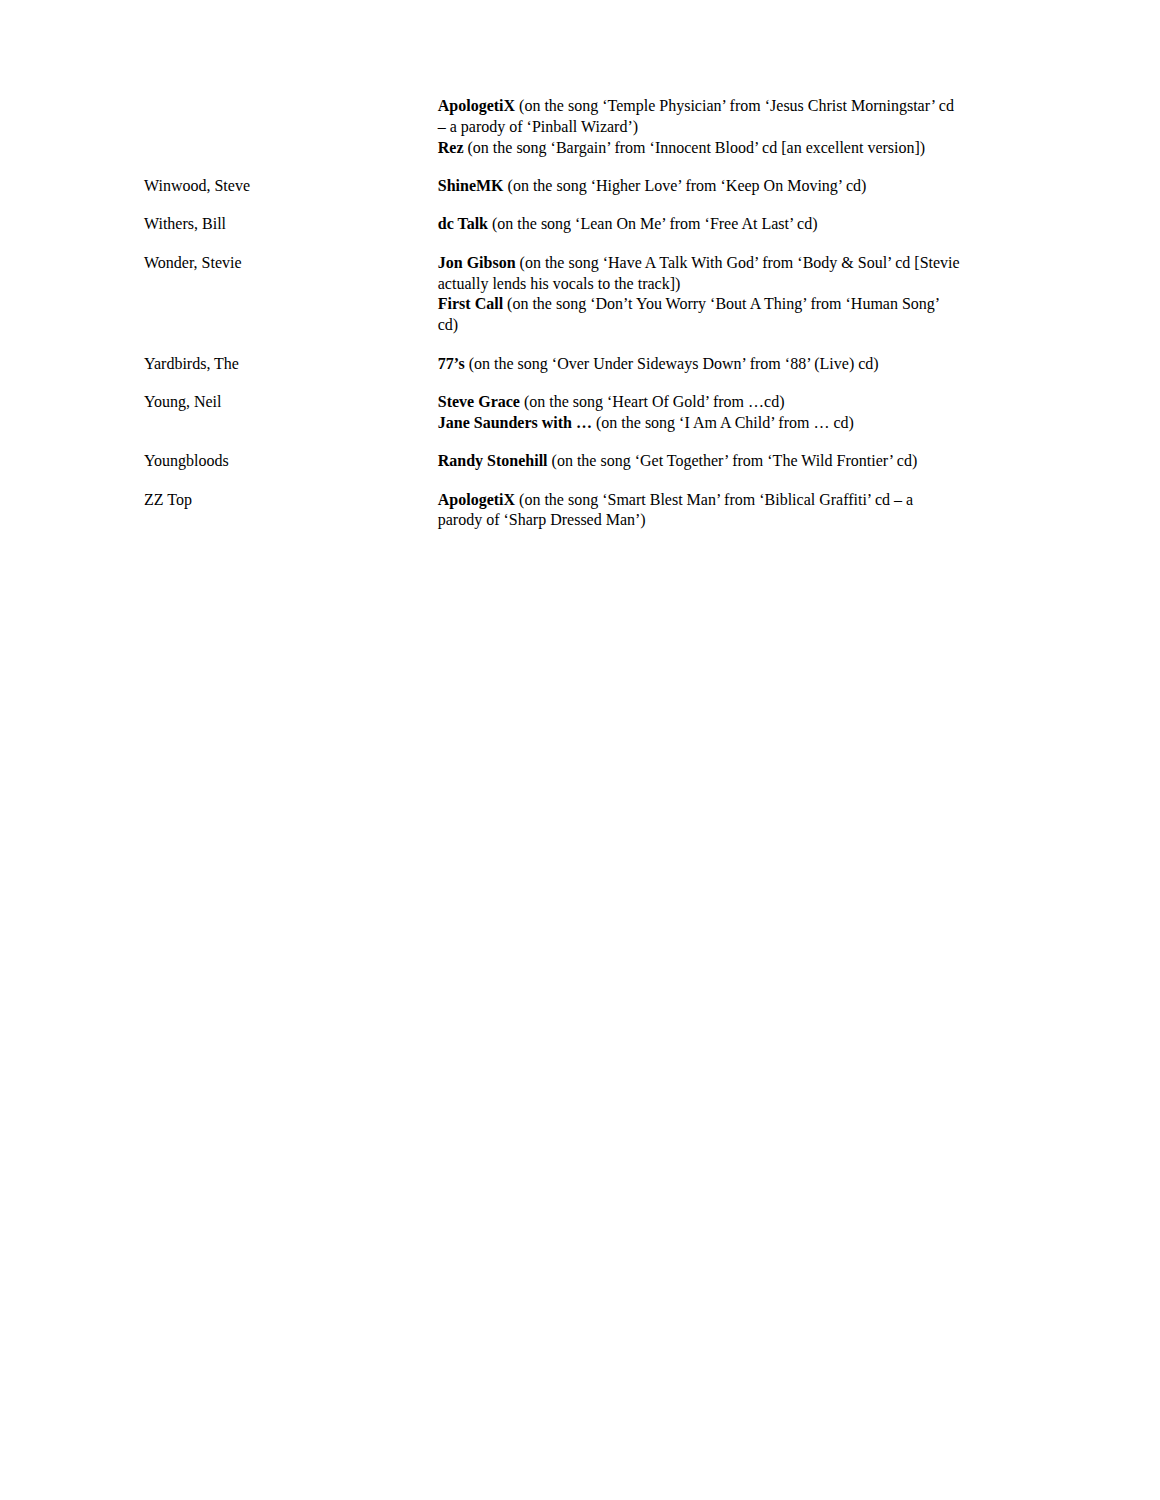| | ApologetiX (on the song ‘Temple Physician’ from ‘Jesus Christ Morningstar’ cd – a parody of ‘Pinball Wizard’) Rez (on the song ‘Bargain’ from ‘Innocent Blood’ cd [an excellent version]) |
| Winwood, Steve | ShineMK (on the song ‘Higher Love’ from ‘Keep On Moving’ cd) |
| Withers, Bill | dc Talk (on the song ‘Lean On Me’ from ‘Free At Last’ cd) |
| Wonder, Stevie | Jon Gibson (on the song ‘Have A Talk With God’ from ‘Body & Soul’ cd [Stevie actually lends his vocals to the track]) First Call (on the song ‘Don’t You Worry ‘Bout A Thing’ from ‘Human Song’ cd) |
| Yardbirds, The | 77’s (on the song ‘Over Under Sideways Down’ from ‘88’ (Live) cd) |
| Young, Neil | Steve Grace (on the song ‘Heart Of Gold’ from …cd) Jane Saunders with … (on the song ‘I Am A Child’ from … cd) |
| Youngbloods | Randy Stonehill (on the song ‘Get Together’ from ‘The Wild Frontier’ cd) |
| ZZ Top | ApologetiX (on the song ‘Smart Blest Man’ from ‘Biblical Graffiti’ cd – a parody of ‘Sharp Dressed Man’) |